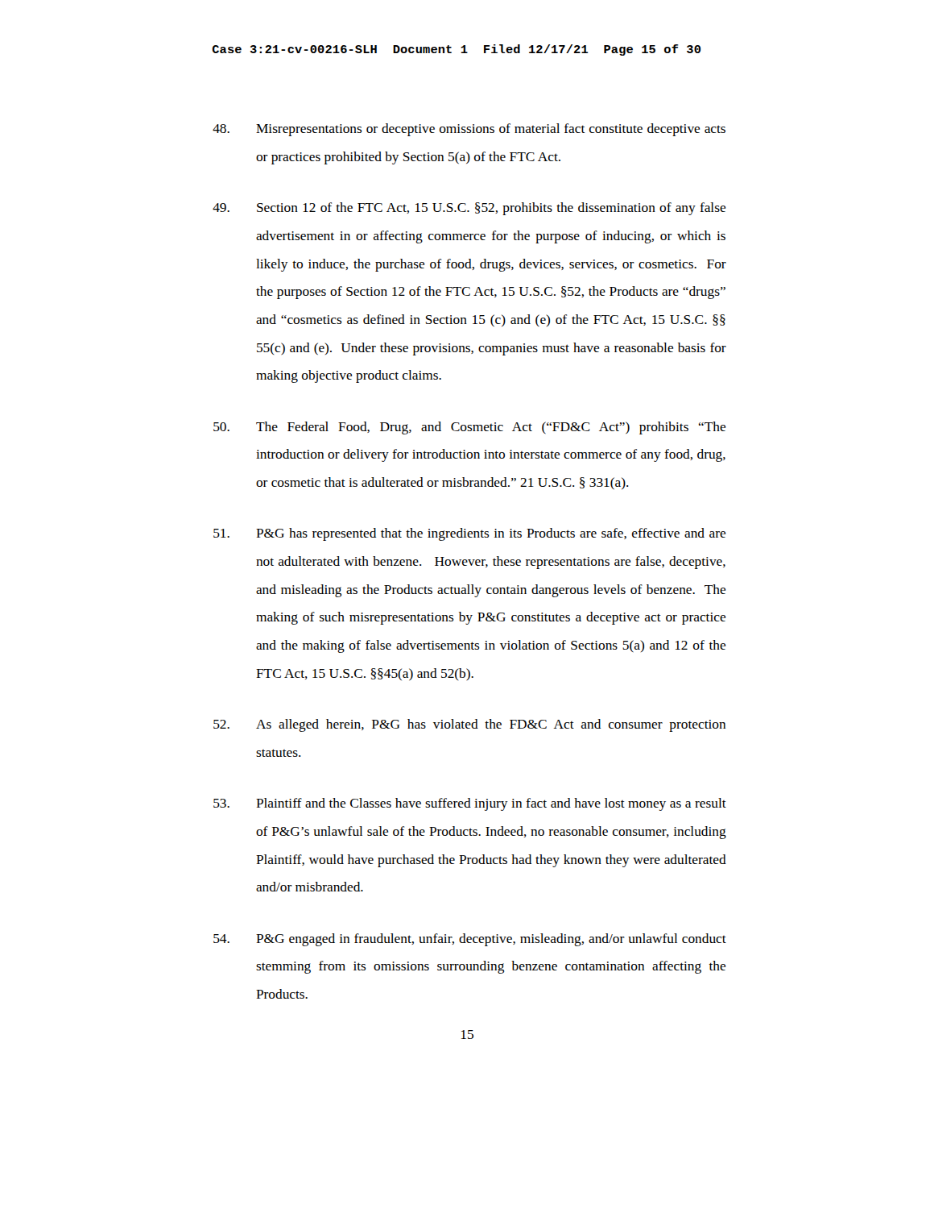Case 3:21-cv-00216-SLH Document 1 Filed 12/17/21 Page 15 of 30
Misrepresentations or deceptive omissions of material fact constitute deceptive acts or practices prohibited by Section 5(a) of the FTC Act.
Section 12 of the FTC Act, 15 U.S.C. §52, prohibits the dissemination of any false advertisement in or affecting commerce for the purpose of inducing, or which is likely to induce, the purchase of food, drugs, devices, services, or cosmetics. For the purposes of Section 12 of the FTC Act, 15 U.S.C. §52, the Products are “drugs” and “cosmetics as defined in Section 15 (c) and (e) of the FTC Act, 15 U.S.C. §§ 55(c) and (e). Under these provisions, companies must have a reasonable basis for making objective product claims.
The Federal Food, Drug, and Cosmetic Act (“FD&C Act”) prohibits “The introduction or delivery for introduction into interstate commerce of any food, drug, or cosmetic that is adulterated or misbranded.” 21 U.S.C. § 331(a).
P&G has represented that the ingredients in its Products are safe, effective and are not adulterated with benzene. However, these representations are false, deceptive, and misleading as the Products actually contain dangerous levels of benzene. The making of such misrepresentations by P&G constitutes a deceptive act or practice and the making of false advertisements in violation of Sections 5(a) and 12 of the FTC Act, 15 U.S.C. §§45(a) and 52(b).
As alleged herein, P&G has violated the FD&C Act and consumer protection statutes.
Plaintiff and the Classes have suffered injury in fact and have lost money as a result of P&G’s unlawful sale of the Products. Indeed, no reasonable consumer, including Plaintiff, would have purchased the Products had they known they were adulterated and/or misbranded.
P&G engaged in fraudulent, unfair, deceptive, misleading, and/or unlawful conduct stemming from its omissions surrounding benzene contamination affecting the Products.
15